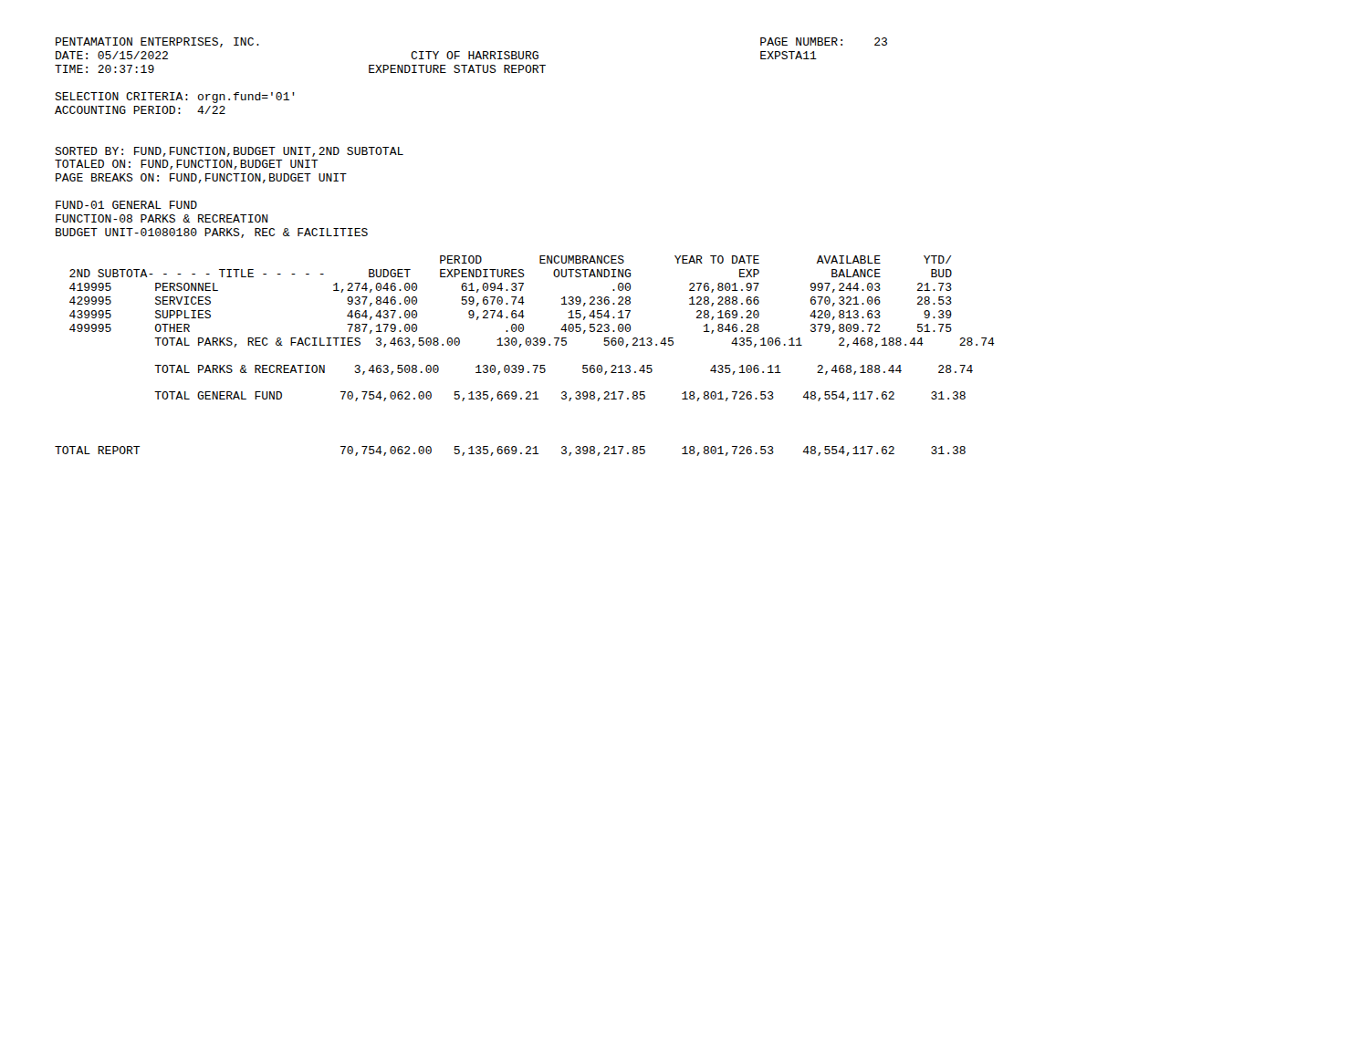PENTAMATION ENTERPRISES, INC.                                                                      PAGE NUMBER:    23
DATE: 05/15/2022                                  CITY OF HARRISBURG                               EXPSTA11
TIME: 20:37:19                              EXPENDITURE STATUS REPORT

SELECTION CRITERIA: orgn.fund='01'
ACCOUNTING PERIOD:  4/22


SORTED BY: FUND,FUNCTION,BUDGET UNIT,2ND SUBTOTAL
TOTALED ON: FUND,FUNCTION,BUDGET UNIT
PAGE BREAKS ON: FUND,FUNCTION,BUDGET UNIT

FUND-01 GENERAL FUND
FUNCTION-08 PARKS & RECREATION
BUDGET UNIT-01080180 PARKS, REC & FACILITIES

                                                      PERIOD        ENCUMBRANCES       YEAR TO DATE        AVAILABLE      YTD/
  2ND SUBTOTA- - - - - TITLE - - - - -      BUDGET    EXPENDITURES    OUTSTANDING               EXP          BALANCE       BUD
  419995      PERSONNEL                1,274,046.00      61,094.37            .00        276,801.97       997,244.03     21.73
  429995      SERVICES                   937,846.00      59,670.74     139,236.28        128,288.66       670,321.06     28.53
  439995      SUPPLIES                   464,437.00       9,274.64      15,454.17         28,169.20       420,813.63      9.39
  499995      OTHER                      787,179.00            .00     405,523.00          1,846.28       379,809.72     51.75
              TOTAL PARKS, REC & FACILITIES  3,463,508.00     130,039.75     560,213.45        435,106.11     2,468,188.44     28.74

              TOTAL PARKS & RECREATION    3,463,508.00     130,039.75     560,213.45        435,106.11     2,468,188.44     28.74

              TOTAL GENERAL FUND        70,754,062.00   5,135,669.21   3,398,217.85     18,801,726.53    48,554,117.62     31.38



TOTAL REPORT                            70,754,062.00   5,135,669.21   3,398,217.85     18,801,726.53    48,554,117.62     31.38